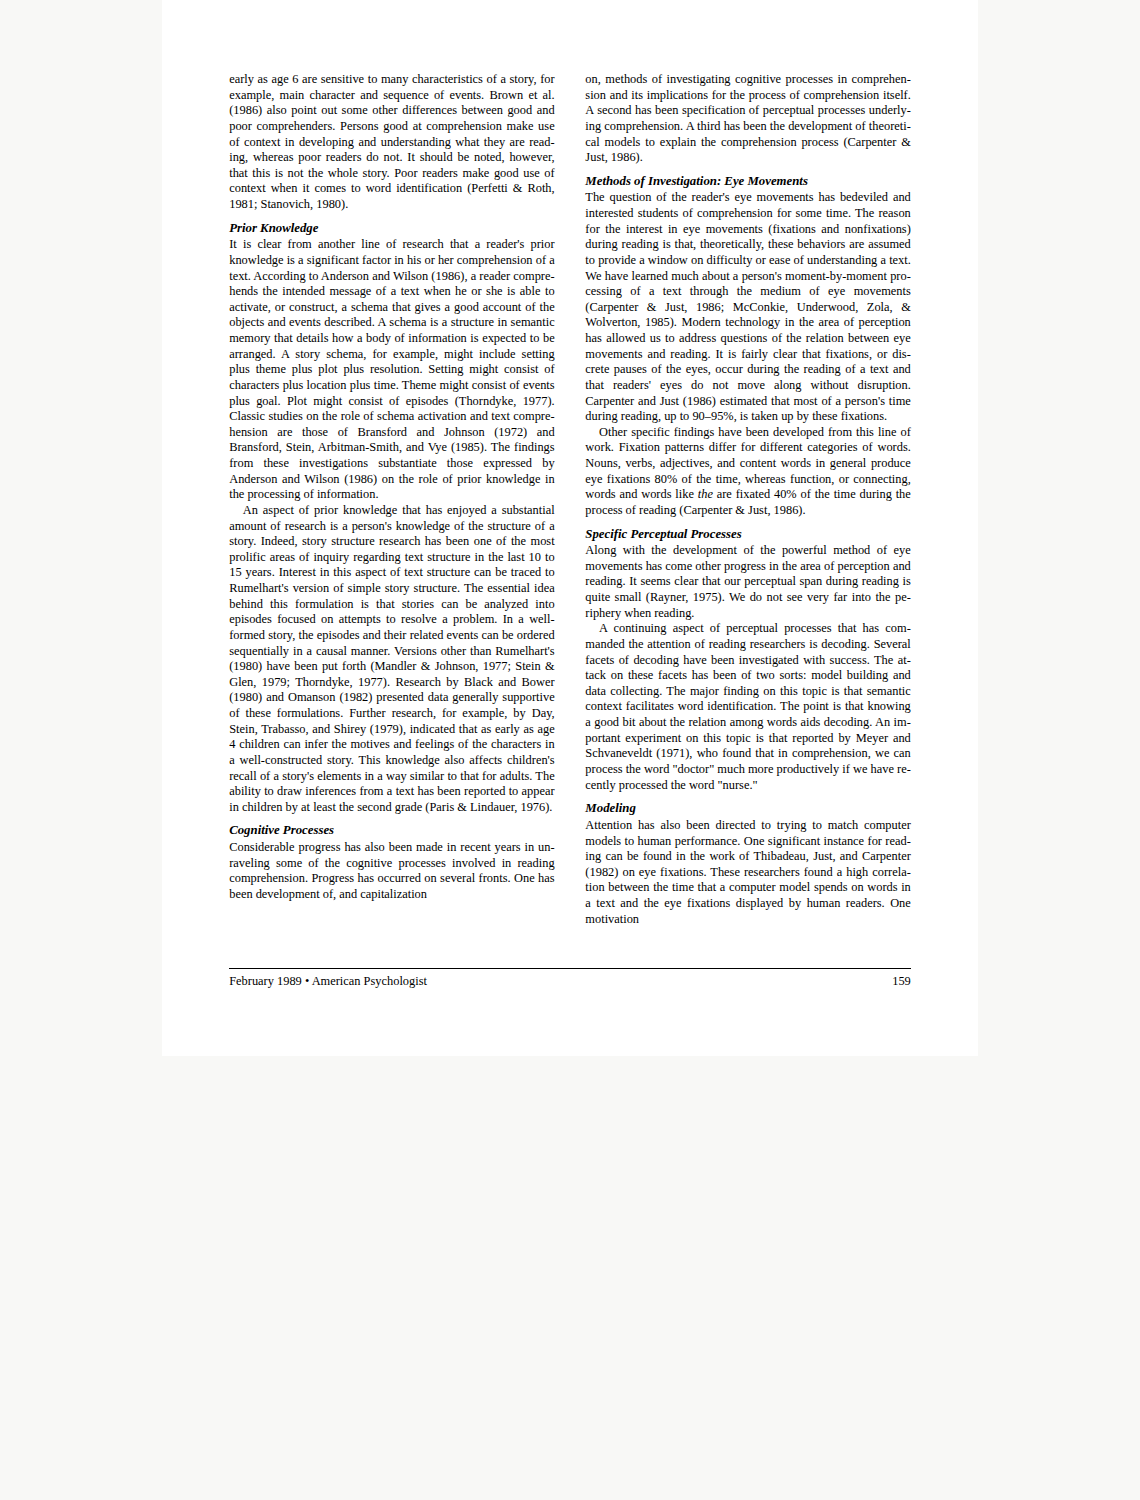early as age 6 are sensitive to many characteristics of a story, for example, main character and sequence of events. Brown et al. (1986) also point out some other differences between good and poor comprehenders. Persons good at comprehension make use of context in developing and understanding what they are reading, whereas poor readers do not. It should be noted, however, that this is not the whole story. Poor readers make good use of context when it comes to word identification (Perfetti & Roth, 1981; Stanovich, 1980).
Prior Knowledge
It is clear from another line of research that a reader's prior knowledge is a significant factor in his or her comprehension of a text. According to Anderson and Wilson (1986), a reader comprehends the intended message of a text when he or she is able to activate, or construct, a schema that gives a good account of the objects and events described. A schema is a structure in semantic memory that details how a body of information is expected to be arranged. A story schema, for example, might include setting plus theme plus plot plus resolution. Setting might consist of characters plus location plus time. Theme might consist of events plus goal. Plot might consist of episodes (Thorndyke, 1977). Classic studies on the role of schema activation and text comprehension are those of Bransford and Johnson (1972) and Bransford, Stein, Arbitman-Smith, and Vye (1985). The findings from these investigations substantiate those expressed by Anderson and Wilson (1986) on the role of prior knowledge in the processing of information.
An aspect of prior knowledge that has enjoyed a substantial amount of research is a person's knowledge of the structure of a story. Indeed, story structure research has been one of the most prolific areas of inquiry regarding text structure in the last 10 to 15 years. Interest in this aspect of text structure can be traced to Rumelhart's version of simple story structure. The essential idea behind this formulation is that stories can be analyzed into episodes focused on attempts to resolve a problem. In a well-formed story, the episodes and their related events can be ordered sequentially in a causal manner. Versions other than Rumelhart's (1980) have been put forth (Mandler & Johnson, 1977; Stein & Glen, 1979; Thorndyke, 1977). Research by Black and Bower (1980) and Omanson (1982) presented data generally supportive of these formulations. Further research, for example, by Day, Stein, Trabasso, and Shirey (1979), indicated that as early as age 4 children can infer the motives and feelings of the characters in a well-constructed story. This knowledge also affects children's recall of a story's elements in a way similar to that for adults. The ability to draw inferences from a text has been reported to appear in children by at least the second grade (Paris & Lindauer, 1976).
Cognitive Processes
Considerable progress has also been made in recent years in unraveling some of the cognitive processes involved in reading comprehension. Progress has occurred on several fronts. One has been development of, and capitalization
on, methods of investigating cognitive processes in comprehension and its implications for the process of comprehension itself. A second has been specification of perceptual processes underlying comprehension. A third has been the development of theoretical models to explain the comprehension process (Carpenter & Just, 1986).
Methods of Investigation: Eye Movements
The question of the reader's eye movements has bedeviled and interested students of comprehension for some time. The reason for the interest in eye movements (fixations and nonfixations) during reading is that, theoretically, these behaviors are assumed to provide a window on difficulty or ease of understanding a text. We have learned much about a person's moment-by-moment processing of a text through the medium of eye movements (Carpenter & Just, 1986; McConkie, Underwood, Zola, & Wolverton, 1985). Modern technology in the area of perception has allowed us to address questions of the relation between eye movements and reading. It is fairly clear that fixations, or discrete pauses of the eyes, occur during the reading of a text and that readers' eyes do not move along without disruption. Carpenter and Just (1986) estimated that most of a person's time during reading, up to 90–95%, is taken up by these fixations.
Other specific findings have been developed from this line of work. Fixation patterns differ for different categories of words. Nouns, verbs, adjectives, and content words in general produce eye fixations 80% of the time, whereas function, or connecting, words and words like the are fixated 40% of the time during the process of reading (Carpenter & Just, 1986).
Specific Perceptual Processes
Along with the development of the powerful method of eye movements has come other progress in the area of perception and reading. It seems clear that our perceptual span during reading is quite small (Rayner, 1975). We do not see very far into the periphery when reading.
A continuing aspect of perceptual processes that has commanded the attention of reading researchers is decoding. Several facets of decoding have been investigated with success. The attack on these facets has been of two sorts: model building and data collecting. The major finding on this topic is that semantic context facilitates word identification. The point is that knowing a good bit about the relation among words aids decoding. An important experiment on this topic is that reported by Meyer and Schvaneveldt (1971), who found that in comprehension, we can process the word "doctor" much more productively if we have recently processed the word "nurse."
Modeling
Attention has also been directed to trying to match computer models to human performance. One significant instance for reading can be found in the work of Thibadeau, Just, and Carpenter (1982) on eye fixations. These researchers found a high correlation between the time that a computer model spends on words in a text and the eye fixations displayed by human readers. One motivation
February 1989 • American Psychologist 159